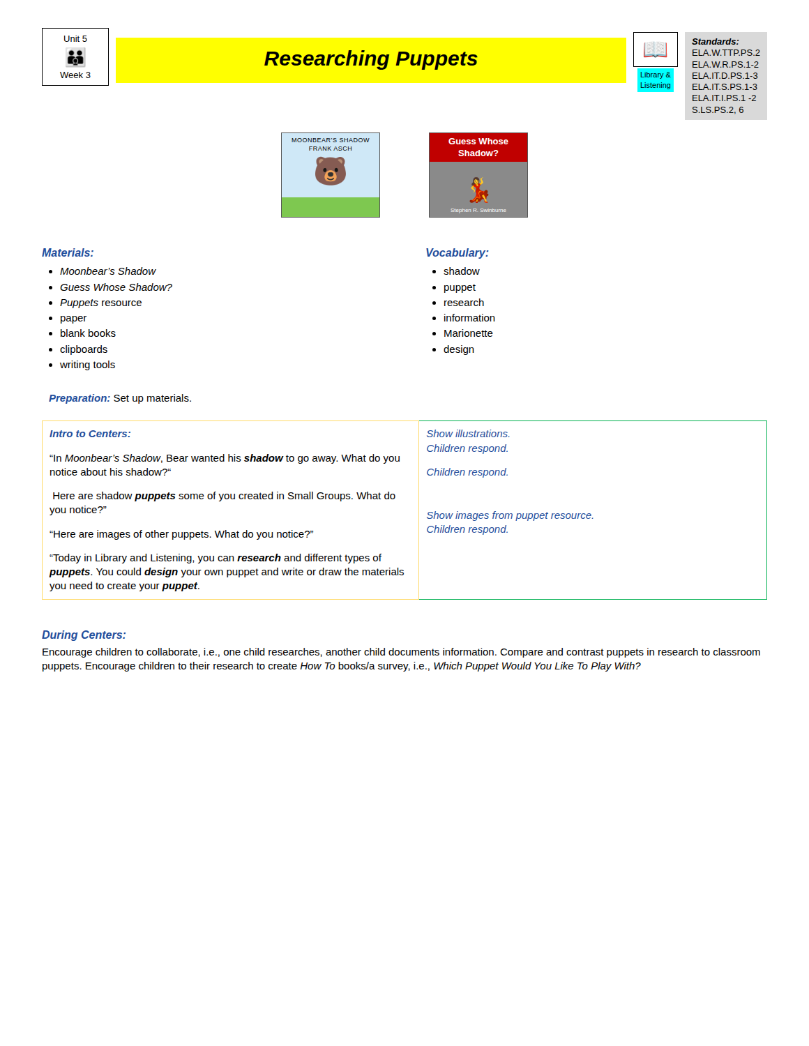Unit 5
👪
Week 3
Researching Puppets
📖
Library &
Listening
Standards:
ELA.W.TTP.PS.2
ELA.W.R.PS.1-2
ELA.IT.D.PS.1-3
ELA.IT.S.PS.1-3
ELA.IT.I.PS.1 -2
S.LS.PS.2, 6
MOONBEAR’S SHADOW
FRANK ASCH
🐻
Guess Whose Shadow?
💃
Stephen R. Swinburne
Materials:
Moonbear’s Shadow
Guess Whose Shadow?
Puppets resource
paper
blank books
clipboards
writing tools
Vocabulary:
shadow
puppet
research
information
Marionette
design
Preparation: Set up materials.
| Intro to Centers: “In Moonbear’s Shadow , Bear wanted his shadow to go away. What do you notice about his shadow?“ Here are shadow puppets some of you created in Small Groups. What do you notice?” “Here are images of other puppets. What do you notice?” “Today in Library and Listening, you can research and different types of puppets . You could design your own puppet and write or draw the materials you need to create your puppet . | Show illustrations. Children respond. Children respond. Show images from puppet resource. Children respond. |
During Centers:
Encourage children to collaborate, i.e., one child researches, another child documents information. Compare and contrast puppets in research to classroom puppets. Encourage children to their research to create How To books/a survey, i.e., Which Puppet Would You Like To Play With?